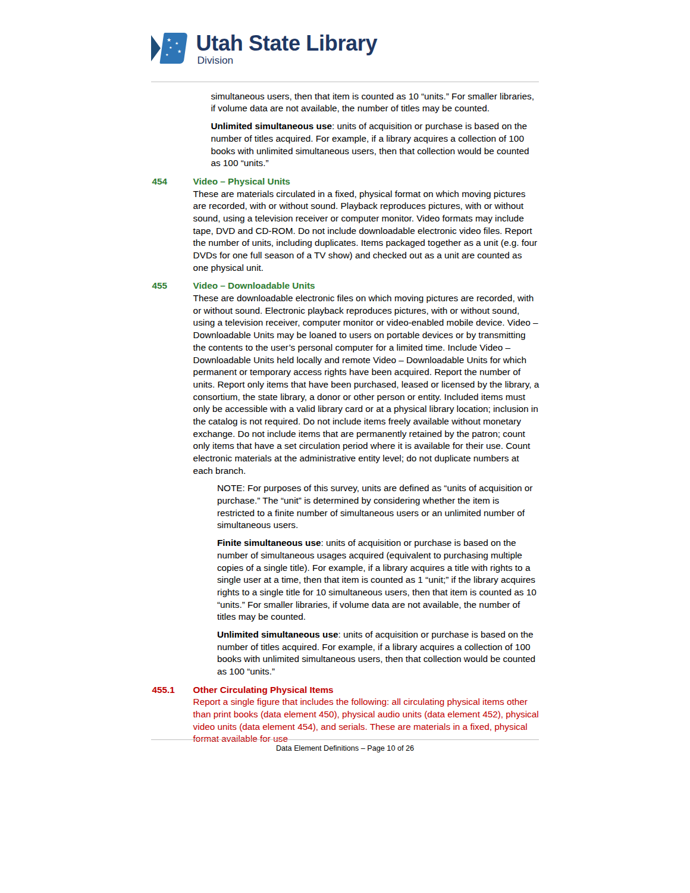★ ★ ★ ★ ★
Utah State Library
Division
simultaneous users, then that item is counted as 10 “units.” For smaller libraries, if volume data are not available, the number of titles may be counted.
Unlimited simultaneous use: units of acquisition or purchase is based on the number of titles acquired. For example, if a library acquires a collection of 100 books with unlimited simultaneous users, then that collection would be counted as 100 “units.”
454
Video – Physical Units
These are materials circulated in a fixed, physical format on which moving pictures are recorded, with or without sound. Playback reproduces pictures, with or without sound, using a television receiver or computer monitor. Video formats may include tape, DVD and CD-ROM. Do not include downloadable electronic video files. Report the number of units, including duplicates. Items packaged together as a unit (e.g. four DVDs for one full season of a TV show) and checked out as a unit are counted as one physical unit.
455
Video – Downloadable Units
These are downloadable electronic files on which moving pictures are recorded, with or without sound. Electronic playback reproduces pictures, with or without sound, using a television receiver, computer monitor or video-enabled mobile device. Video – Downloadable Units may be loaned to users on portable devices or by transmitting the contents to the user’s personal computer for a limited time. Include Video – Downloadable Units held locally and remote Video – Downloadable Units for which permanent or temporary access rights have been acquired. Report the number of units. Report only items that have been purchased, leased or licensed by the library, a consortium, the state library, a donor or other person or entity. Included items must only be accessible with a valid library card or at a physical library location; inclusion in the catalog is not required. Do not include items freely available without monetary exchange. Do not include items that are permanently retained by the patron; count only items that have a set circulation period where it is available for their use. Count electronic materials at the administrative entity level; do not duplicate numbers at each branch.
NOTE: For purposes of this survey, units are defined as “units of acquisition or purchase.” The “unit” is determined by considering whether the item is restricted to a finite number of simultaneous users or an unlimited number of simultaneous users.
Finite simultaneous use: units of acquisition or purchase is based on the number of simultaneous usages acquired (equivalent to purchasing multiple copies of a single title). For example, if a library acquires a title with rights to a single user at a time, then that item is counted as 1 “unit;” if the library acquires rights to a single title for 10 simultaneous users, then that item is counted as 10 “units.” For smaller libraries, if volume data are not available, the number of titles may be counted.
Unlimited simultaneous use: units of acquisition or purchase is based on the number of titles acquired. For example, if a library acquires a collection of 100 books with unlimited simultaneous users, then that collection would be counted as 100 “units.”
455.1
Other Circulating Physical Items
Report a single figure that includes the following: all circulating physical items other than print books (data element 450), physical audio units (data element 452), physical video units (data element 454), and serials. These are materials in a fixed, physical format available for use
Data Element Definitions – Page 10 of 26